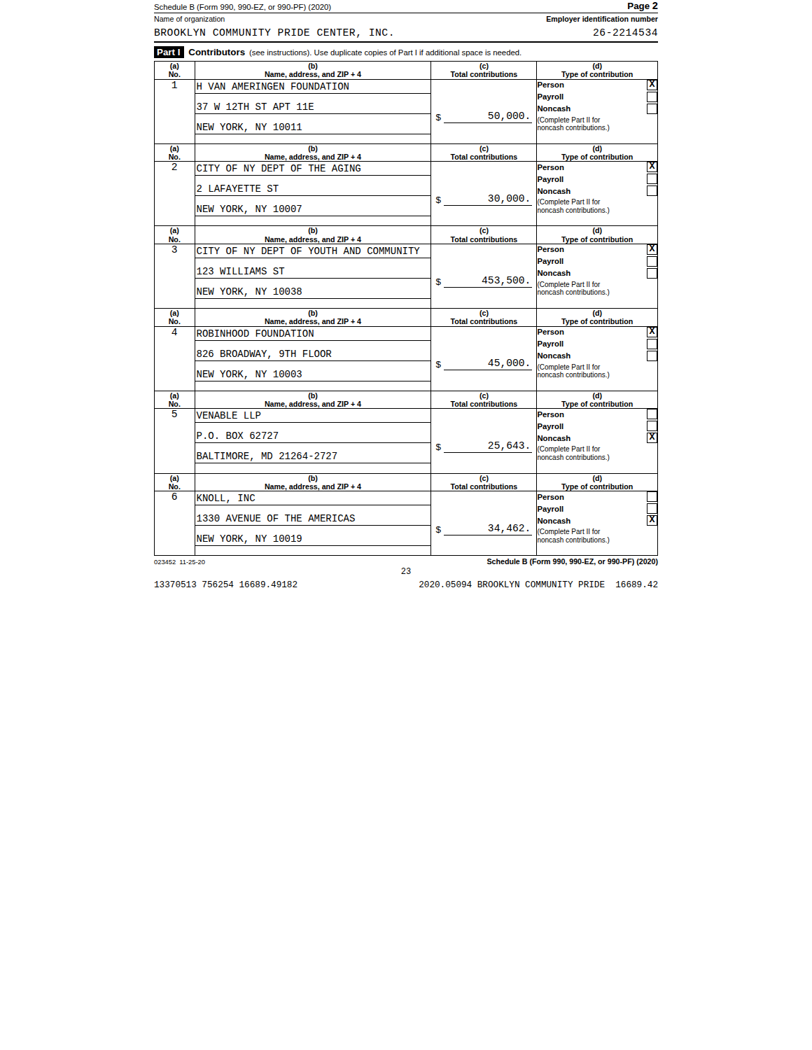Schedule B (Form 990, 990-EZ, or 990-PF) (2020)
Page 2
Name of organization
Employer identification number
BROOKLYN COMMUNITY PRIDE CENTER, INC.
26-2214534
Part I Contributors (see instructions). Use duplicate copies of Part I if additional space is needed.
| (a) No. | (b) Name, address, and ZIP + 4 | (c) Total contributions | (d) Type of contribution |
| 1 | H VAN AMERINGEN FOUNDATION 37 W 12TH ST APT 11E NEW YORK, NY 10011 | $ 50,000. | Person X Payroll Noncash (Complete Part II for noncash contributions.) |
| (a) No. | (b) Name, address, and ZIP + 4 | (c) Total contributions | (d) Type of contribution |
| 2 | CITY OF NY DEPT OF THE AGING 2 LAFAYETTE ST NEW YORK, NY 10007 | $ 30,000. | Person X Payroll Noncash (Complete Part II for noncash contributions.) |
| (a) No. | (b) Name, address, and ZIP + 4 | (c) Total contributions | (d) Type of contribution |
| 3 | CITY OF NY DEPT OF YOUTH AND COMMUNITY 123 WILLIAMS ST NEW YORK, NY 10038 | $ 453,500. | Person X Payroll Noncash (Complete Part II for noncash contributions.) |
| (a) No. | (b) Name, address, and ZIP + 4 | (c) Total contributions | (d) Type of contribution |
| 4 | ROBINHOOD FOUNDATION 826 BROADWAY, 9TH FLOOR NEW YORK, NY 10003 | $ 45,000. | Person X Payroll Noncash (Complete Part II for noncash contributions.) |
| (a) No. | (b) Name, address, and ZIP + 4 | (c) Total contributions | (d) Type of contribution |
| 5 | VENABLE LLP P.O. BOX 62727 BALTIMORE, MD 21264-2727 | $ 25,643. | Person Payroll Noncash X (Complete Part II for noncash contributions.) |
| (a) No. | (b) Name, address, and ZIP + 4 | (c) Total contributions | (d) Type of contribution |
| 6 | KNOLL, INC 1330 AVENUE OF THE AMERICAS NEW YORK, NY 10019 | $ 34,462. | Person Payroll Noncash X (Complete Part II for noncash contributions.) |
023452 11-25-20
Schedule B (Form 990, 990-EZ, or 990-PF) (2020)
23
13370513 756254 16689.49182
2020.05094 BROOKLYN COMMUNITY PRIDE 16689.42